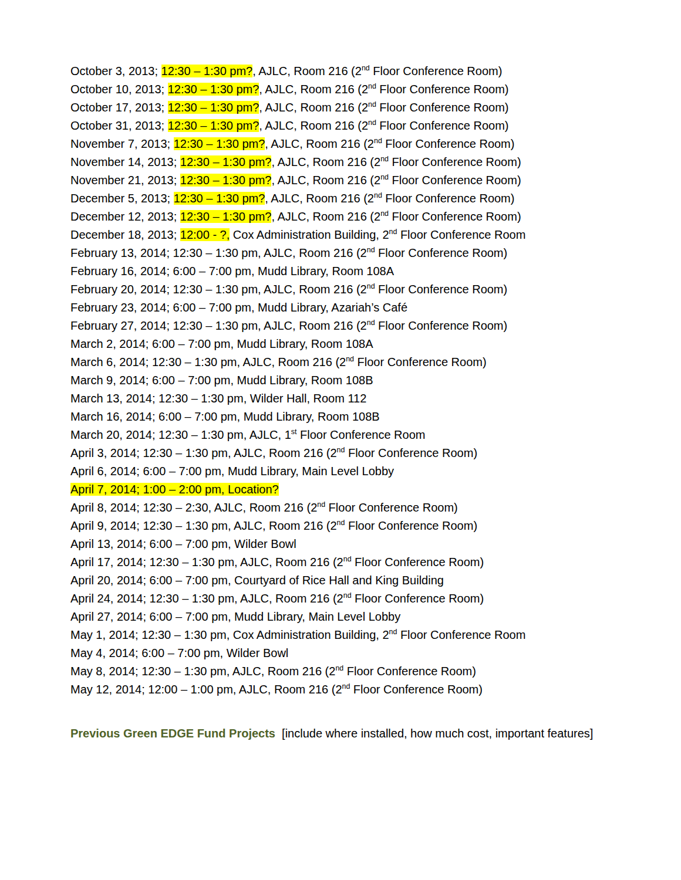October 3, 2013; 12:30 – 1:30 pm?, AJLC, Room 216 (2nd Floor Conference Room)
October 10, 2013; 12:30 – 1:30 pm?, AJLC, Room 216 (2nd Floor Conference Room)
October 17, 2013; 12:30 – 1:30 pm?, AJLC, Room 216 (2nd Floor Conference Room)
October 31, 2013; 12:30 – 1:30 pm?, AJLC, Room 216 (2nd Floor Conference Room)
November 7, 2013; 12:30 – 1:30 pm?, AJLC, Room 216 (2nd Floor Conference Room)
November 14, 2013; 12:30 – 1:30 pm?, AJLC, Room 216 (2nd Floor Conference Room)
November 21, 2013; 12:30 – 1:30 pm?, AJLC, Room 216 (2nd Floor Conference Room)
December 5, 2013; 12:30 – 1:30 pm?, AJLC, Room 216 (2nd Floor Conference Room)
December 12, 2013; 12:30 – 1:30 pm?, AJLC, Room 216 (2nd Floor Conference Room)
December 18, 2013; 12:00 - ?, Cox Administration Building, 2nd Floor Conference Room
February 13, 2014; 12:30 – 1:30 pm, AJLC, Room 216 (2nd Floor Conference Room)
February 16, 2014; 6:00 – 7:00 pm, Mudd Library, Room 108A
February 20, 2014; 12:30 – 1:30 pm, AJLC, Room 216 (2nd Floor Conference Room)
February 23, 2014; 6:00 – 7:00 pm, Mudd Library, Azariah’s Café
February 27, 2014; 12:30 – 1:30 pm, AJLC, Room 216 (2nd Floor Conference Room)
March 2, 2014; 6:00 – 7:00 pm, Mudd Library, Room 108A
March 6, 2014; 12:30 – 1:30 pm, AJLC, Room 216 (2nd Floor Conference Room)
March 9, 2014; 6:00 – 7:00 pm, Mudd Library, Room 108B
March 13, 2014; 12:30 – 1:30 pm, Wilder Hall, Room 112
March 16, 2014; 6:00 – 7:00 pm, Mudd Library, Room 108B
March 20, 2014; 12:30 – 1:30 pm, AJLC, 1st Floor Conference Room
April 3, 2014; 12:30 – 1:30 pm, AJLC, Room 216 (2nd Floor Conference Room)
April 6, 2014; 6:00 – 7:00 pm, Mudd Library, Main Level Lobby
April 7, 2014; 1:00 – 2:00 pm, Location?
April 8, 2014; 12:30 – 2:30, AJLC, Room 216 (2nd Floor Conference Room)
April 9, 2014; 12:30 – 1:30 pm, AJLC, Room 216 (2nd Floor Conference Room)
April 13, 2014; 6:00 – 7:00 pm, Wilder Bowl
April 17, 2014; 12:30 – 1:30 pm, AJLC, Room 216 (2nd Floor Conference Room)
April 20, 2014; 6:00 – 7:00 pm, Courtyard of Rice Hall and King Building
April 24, 2014; 12:30 – 1:30 pm, AJLC, Room 216 (2nd Floor Conference Room)
April 27, 2014; 6:00 – 7:00 pm, Mudd Library, Main Level Lobby
May 1, 2014; 12:30 – 1:30 pm, Cox Administration Building, 2nd Floor Conference Room
May 4, 2014; 6:00 – 7:00 pm, Wilder Bowl
May 8, 2014; 12:30 – 1:30 pm, AJLC, Room 216 (2nd Floor Conference Room)
May 12, 2014; 12:00 – 1:00 pm, AJLC, Room 216 (2nd Floor Conference Room)
Previous Green EDGE Fund Projects
[include where installed, how much cost, important features]